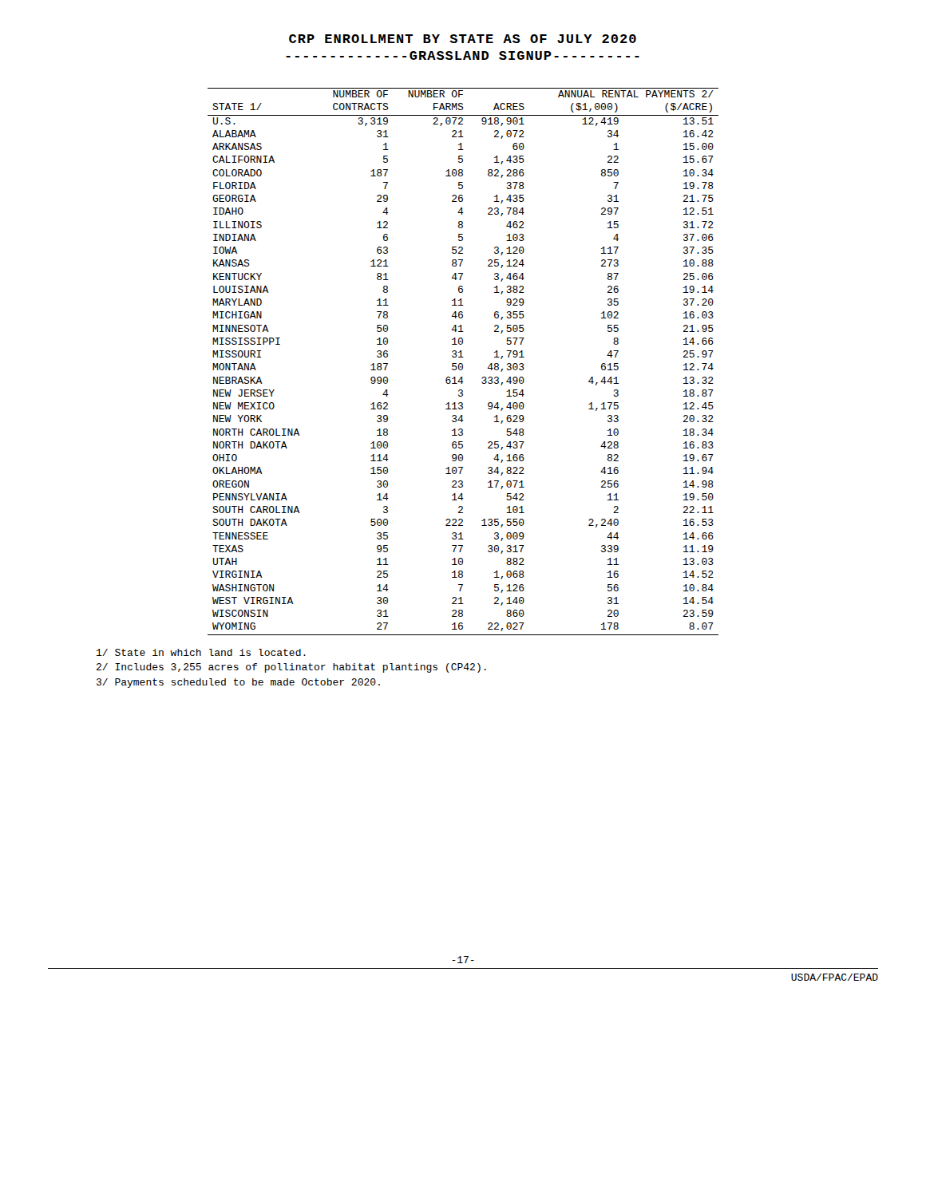CRP ENROLLMENT BY STATE AS OF JULY 2020
--------------GRASSLAND SIGNUP----------
| | NUMBER OF | NUMBER OF | | ANNUAL RENTAL PAYMENTS 2/ |
| --- | --- | --- | --- | --- |
| STATE 1/ | CONTRACTS | FARMS | ACRES | ($1,000) | ($/ACRE) |
| U.S. | 3,319 | 2,072 | 918,901 | 12,419 | 13.51 |
| ALABAMA | 31 | 21 | 2,072 | 34 | 16.42 |
| ARKANSAS | 1 | 1 | 60 | 1 | 15.00 |
| CALIFORNIA | 5 | 5 | 1,435 | 22 | 15.67 |
| COLORADO | 187 | 108 | 82,286 | 850 | 10.34 |
| FLORIDA | 7 | 5 | 378 | 7 | 19.78 |
| GEORGIA | 29 | 26 | 1,435 | 31 | 21.75 |
| IDAHO | 4 | 4 | 23,784 | 297 | 12.51 |
| ILLINOIS | 12 | 8 | 462 | 15 | 31.72 |
| INDIANA | 6 | 5 | 103 | 4 | 37.06 |
| IOWA | 63 | 52 | 3,120 | 117 | 37.35 |
| KANSAS | 121 | 87 | 25,124 | 273 | 10.88 |
| KENTUCKY | 81 | 47 | 3,464 | 87 | 25.06 |
| LOUISIANA | 8 | 6 | 1,382 | 26 | 19.14 |
| MARYLAND | 11 | 11 | 929 | 35 | 37.20 |
| MICHIGAN | 78 | 46 | 6,355 | 102 | 16.03 |
| MINNESOTA | 50 | 41 | 2,505 | 55 | 21.95 |
| MISSISSIPPI | 10 | 10 | 577 | 8 | 14.66 |
| MISSOURI | 36 | 31 | 1,791 | 47 | 25.97 |
| MONTANA | 187 | 50 | 48,303 | 615 | 12.74 |
| NEBRASKA | 990 | 614 | 333,490 | 4,441 | 13.32 |
| NEW JERSEY | 4 | 3 | 154 | 3 | 18.87 |
| NEW MEXICO | 162 | 113 | 94,400 | 1,175 | 12.45 |
| NEW YORK | 39 | 34 | 1,629 | 33 | 20.32 |
| NORTH CAROLINA | 18 | 13 | 548 | 10 | 18.34 |
| NORTH DAKOTA | 100 | 65 | 25,437 | 428 | 16.83 |
| OHIO | 114 | 90 | 4,166 | 82 | 19.67 |
| OKLAHOMA | 150 | 107 | 34,822 | 416 | 11.94 |
| OREGON | 30 | 23 | 17,071 | 256 | 14.98 |
| PENNSYLVANIA | 14 | 14 | 542 | 11 | 19.50 |
| SOUTH CAROLINA | 3 | 2 | 101 | 2 | 22.11 |
| SOUTH DAKOTA | 500 | 222 | 135,550 | 2,240 | 16.53 |
| TENNESSEE | 35 | 31 | 3,009 | 44 | 14.66 |
| TEXAS | 95 | 77 | 30,317 | 339 | 11.19 |
| UTAH | 11 | 10 | 882 | 11 | 13.03 |
| VIRGINIA | 25 | 18 | 1,068 | 16 | 14.52 |
| WASHINGTON | 14 | 7 | 5,126 | 56 | 10.84 |
| WEST VIRGINIA | 30 | 21 | 2,140 | 31 | 14.54 |
| WISCONSIN | 31 | 28 | 860 | 20 | 23.59 |
| WYOMING | 27 | 16 | 22,027 | 178 | 8.07 |
1/ State in which land is located.
2/ Includes 3,255 acres of pollinator habitat plantings (CP42).
3/ Payments scheduled to be made October 2020.
-17-
USDA/FPAC/EPAD